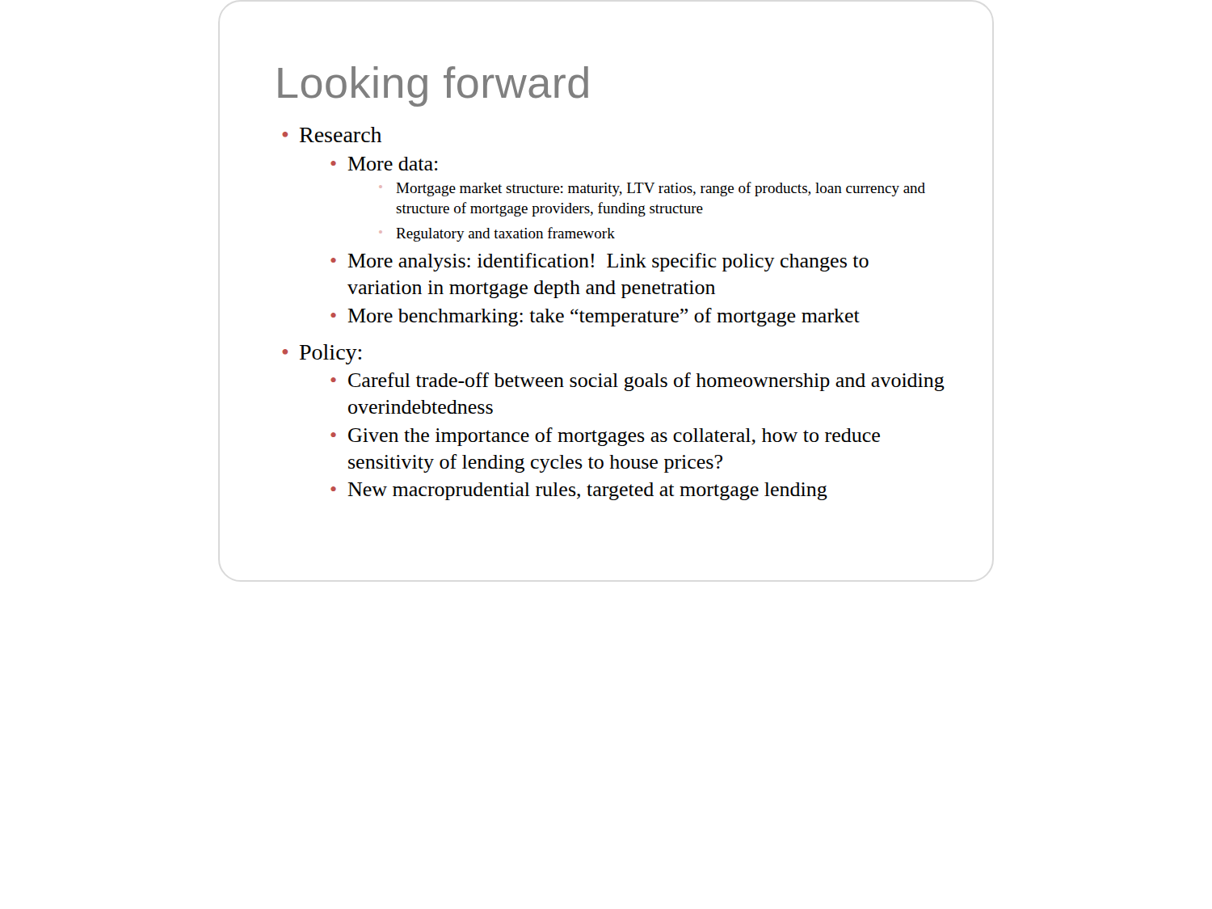Looking forward
Research
More data:
Mortgage market structure: maturity, LTV ratios, range of products, loan currency and structure of mortgage providers, funding structure
Regulatory and taxation framework
More analysis: identification! Link specific policy changes to variation in mortgage depth and penetration
More benchmarking: take “temperature” of mortgage market
Policy:
Careful trade-off between social goals of homeownership and avoiding overindebtedness
Given the importance of mortgages as collateral, how to reduce sensitivity of lending cycles to house prices?
New macroprudential rules, targeted at mortgage lending